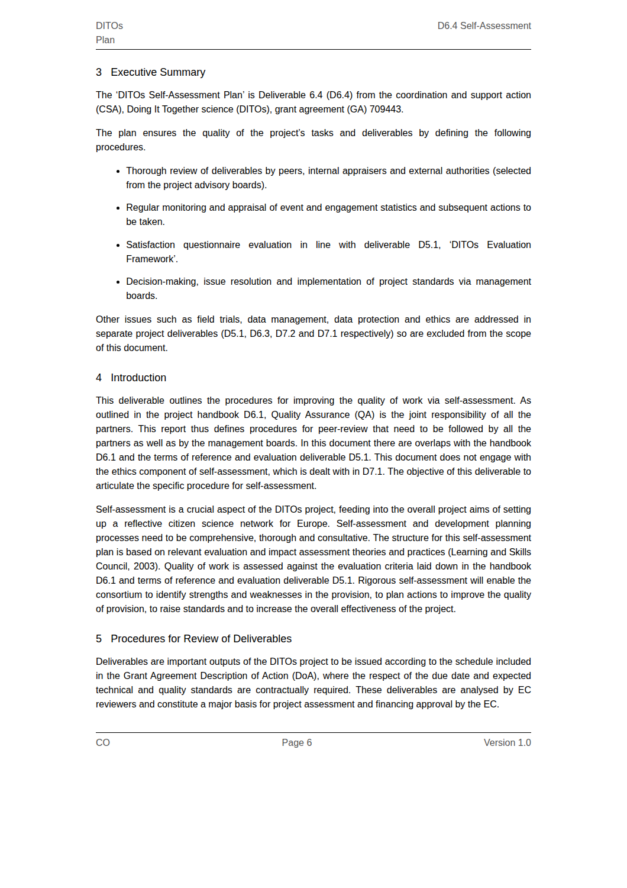DITOs
Plan
D6.4 Self-Assessment
3 Executive Summary
The ‘DITOs Self-Assessment Plan’ is Deliverable 6.4 (D6.4) from the coordination and support action (CSA), Doing It Together science (DITOs), grant agreement (GA) 709443.
The plan ensures the quality of the project’s tasks and deliverables by defining the following procedures.
Thorough review of deliverables by peers, internal appraisers and external authorities (selected from the project advisory boards).
Regular monitoring and appraisal of event and engagement statistics and subsequent actions to be taken.
Satisfaction questionnaire evaluation in line with deliverable D5.1, ‘DITOs Evaluation Framework’.
Decision-making, issue resolution and implementation of project standards via management boards.
Other issues such as field trials, data management, data protection and ethics are addressed in separate project deliverables (D5.1, D6.3, D7.2 and D7.1 respectively) so are excluded from the scope of this document.
4 Introduction
This deliverable outlines the procedures for improving the quality of work via self-assessment. As outlined in the project handbook D6.1, Quality Assurance (QA) is the joint responsibility of all the partners. This report thus defines procedures for peer-review that need to be followed by all the partners as well as by the management boards. In this document there are overlaps with the handbook D6.1 and the terms of reference and evaluation deliverable D5.1. This document does not engage with the ethics component of self-assessment, which is dealt with in D7.1. The objective of this deliverable to articulate the specific procedure for self-assessment.
Self-assessment is a crucial aspect of the DITOs project, feeding into the overall project aims of setting up a reflective citizen science network for Europe. Self-assessment and development planning processes need to be comprehensive, thorough and consultative. The structure for this self-assessment plan is based on relevant evaluation and impact assessment theories and practices (Learning and Skills Council, 2003). Quality of work is assessed against the evaluation criteria laid down in the handbook D6.1 and terms of reference and evaluation deliverable D5.1. Rigorous self-assessment will enable the consortium to identify strengths and weaknesses in the provision, to plan actions to improve the quality of provision, to raise standards and to increase the overall effectiveness of the project.
5 Procedures for Review of Deliverables
Deliverables are important outputs of the DITOs project to be issued according to the schedule included in the Grant Agreement Description of Action (DoA), where the respect of the due date and expected technical and quality standards are contractually required. These deliverables are analysed by EC reviewers and constitute a major basis for project assessment and financing approval by the EC.
CO
Page 6
Version 1.0